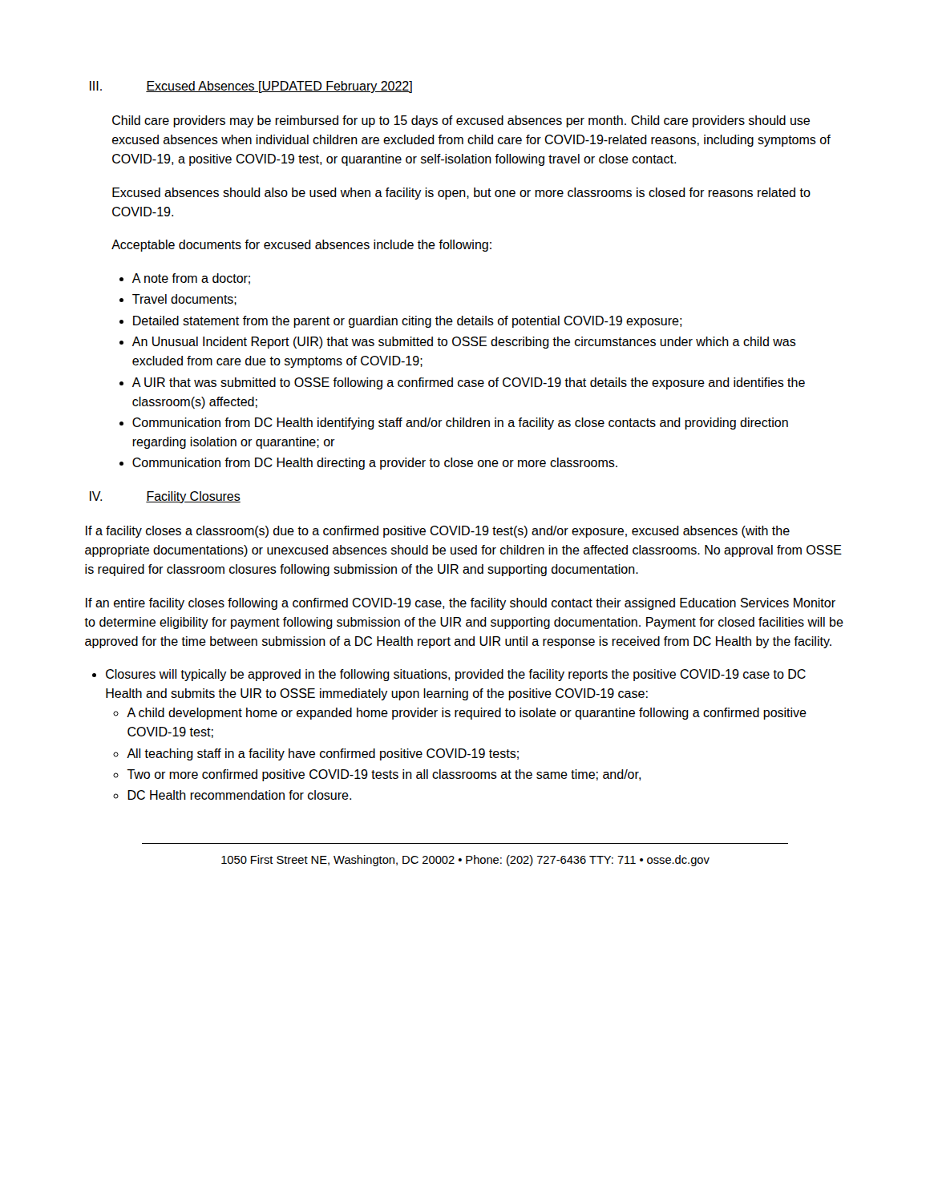III. Excused Absences [UPDATED February 2022]
Child care providers may be reimbursed for up to 15 days of excused absences per month. Child care providers should use excused absences when individual children are excluded from child care for COVID-19-related reasons, including symptoms of COVID-19, a positive COVID-19 test, or quarantine or self-isolation following travel or close contact.
Excused absences should also be used when a facility is open, but one or more classrooms is closed for reasons related to COVID-19.
Acceptable documents for excused absences include the following:
A note from a doctor;
Travel documents;
Detailed statement from the parent or guardian citing the details of potential COVID-19 exposure;
An Unusual Incident Report (UIR) that was submitted to OSSE describing the circumstances under which a child was excluded from care due to symptoms of COVID-19;
A UIR that was submitted to OSSE following a confirmed case of COVID-19 that details the exposure and identifies the classroom(s) affected;
Communication from DC Health identifying staff and/or children in a facility as close contacts and providing direction regarding isolation or quarantine; or
Communication from DC Health directing a provider to close one or more classrooms.
IV. Facility Closures
If a facility closes a classroom(s) due to a confirmed positive COVID-19 test(s) and/or exposure, excused absences (with the appropriate documentations) or unexcused absences should be used for children in the affected classrooms. No approval from OSSE is required for classroom closures following submission of the UIR and supporting documentation.
If an entire facility closes following a confirmed COVID-19 case, the facility should contact their assigned Education Services Monitor to determine eligibility for payment following submission of the UIR and supporting documentation. Payment for closed facilities will be approved for the time between submission of a DC Health report and UIR until a response is received from DC Health by the facility.
Closures will typically be approved in the following situations, provided the facility reports the positive COVID-19 case to DC Health and submits the UIR to OSSE immediately upon learning of the positive COVID-19 case:
A child development home or expanded home provider is required to isolate or quarantine following a confirmed positive COVID-19 test;
All teaching staff in a facility have confirmed positive COVID-19 tests;
Two or more confirmed positive COVID-19 tests in all classrooms at the same time; and/or,
DC Health recommendation for closure.
1050 First Street NE, Washington, DC 20002 • Phone: (202) 727-6436 TTY: 711 • osse.dc.gov